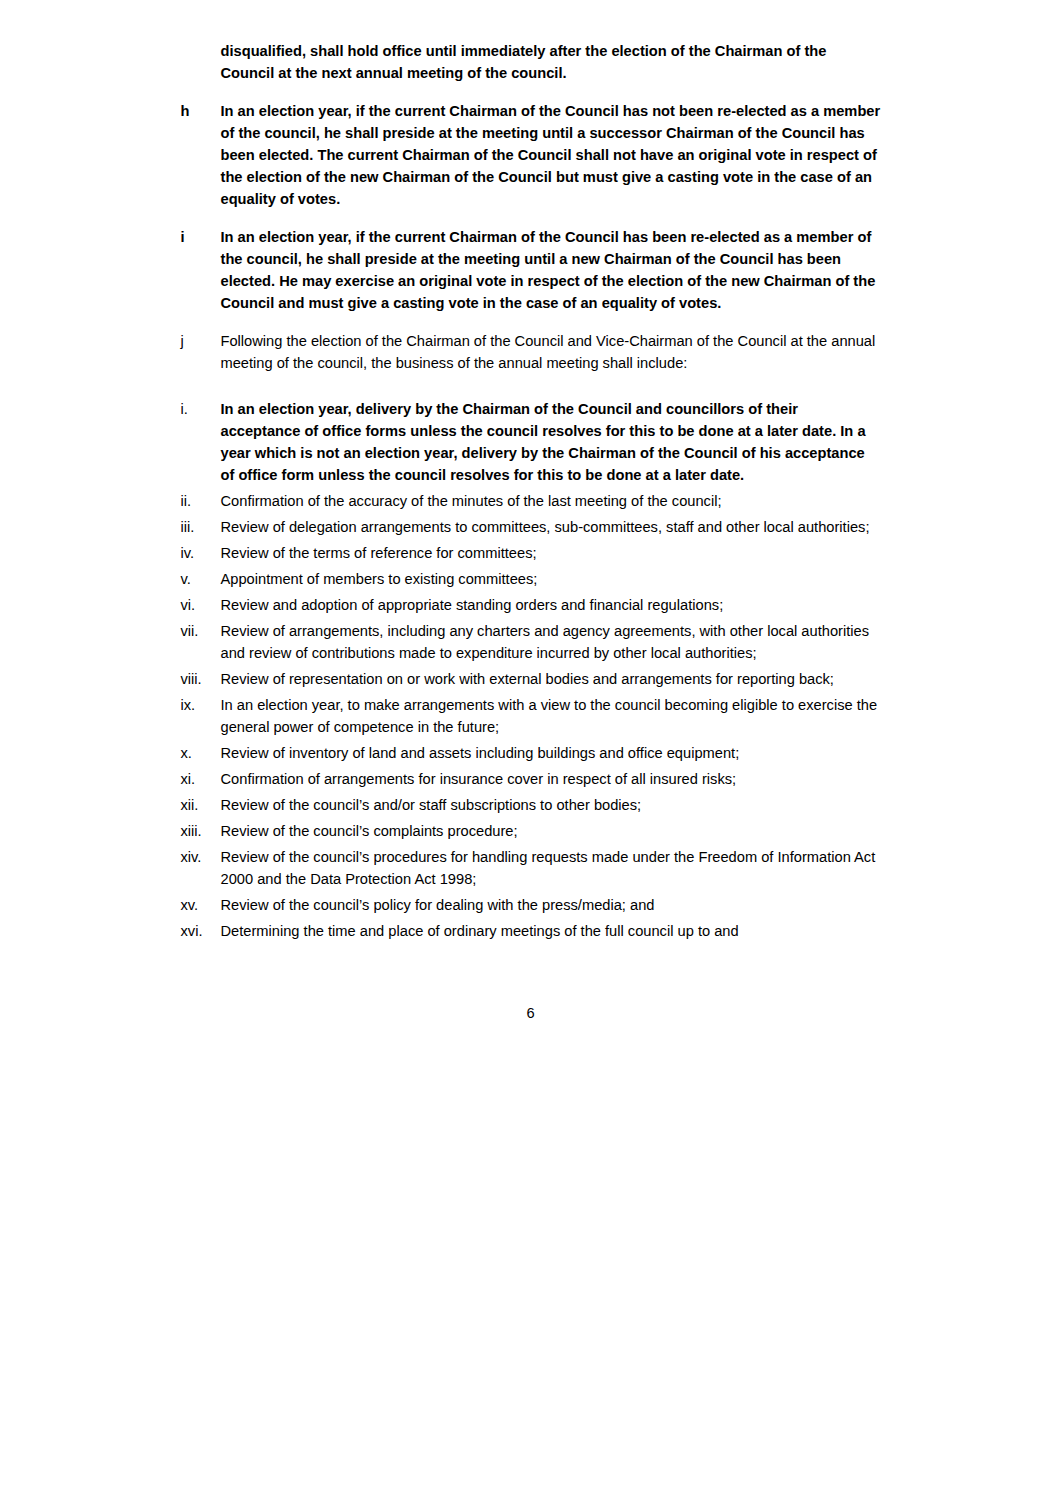disqualified, shall hold office until immediately after the election of the Chairman of the Council at the next annual meeting of the council.
h
In an election year, if the current Chairman of the Council has not been re-elected as a member of the council, he shall preside at the meeting until a successor Chairman of the Council has been elected. The current Chairman of the Council shall not have an original vote in respect of the election of the new Chairman of the Council but must give a casting vote in the case of an equality of votes.
i
In an election year, if the current Chairman of the Council has been re-elected as a member of the council, he shall preside at the meeting until a new Chairman of the Council has been elected. He may exercise an original vote in respect of the election of the new Chairman of the Council and must give a casting vote in the case of an equality of votes.
j
Following the election of the Chairman of the Council and Vice-Chairman of the Council at the annual meeting of the council, the business of the annual meeting shall include:
i. In an election year, delivery by the Chairman of the Council and councillors of their acceptance of office forms unless the council resolves for this to be done at a later date. In a year which is not an election year, delivery by the Chairman of the Council of his acceptance of office form unless the council resolves for this to be done at a later date.
ii. Confirmation of the accuracy of the minutes of the last meeting of the council;
iii. Review of delegation arrangements to committees, sub-committees, staff and other local authorities;
iv. Review of the terms of reference for committees;
v. Appointment of members to existing committees;
vi. Review and adoption of appropriate standing orders and financial regulations;
vii. Review of arrangements, including any charters and agency agreements, with other local authorities and review of contributions made to expenditure incurred by other local authorities;
viii. Review of representation on or work with external bodies and arrangements for reporting back;
ix. In an election year, to make arrangements with a view to the council becoming eligible to exercise the general power of competence in the future;
x. Review of inventory of land and assets including buildings and office equipment;
xi. Confirmation of arrangements for insurance cover in respect of all insured risks;
xii. Review of the council’s and/or staff subscriptions to other bodies;
xiii. Review of the council’s complaints procedure;
xiv. Review of the council’s procedures for handling requests made under the Freedom of Information Act 2000 and the Data Protection Act 1998;
xv. Review of the council’s policy for dealing with the press/media; and
xvi. Determining the time and place of ordinary meetings of the full council up to and
6